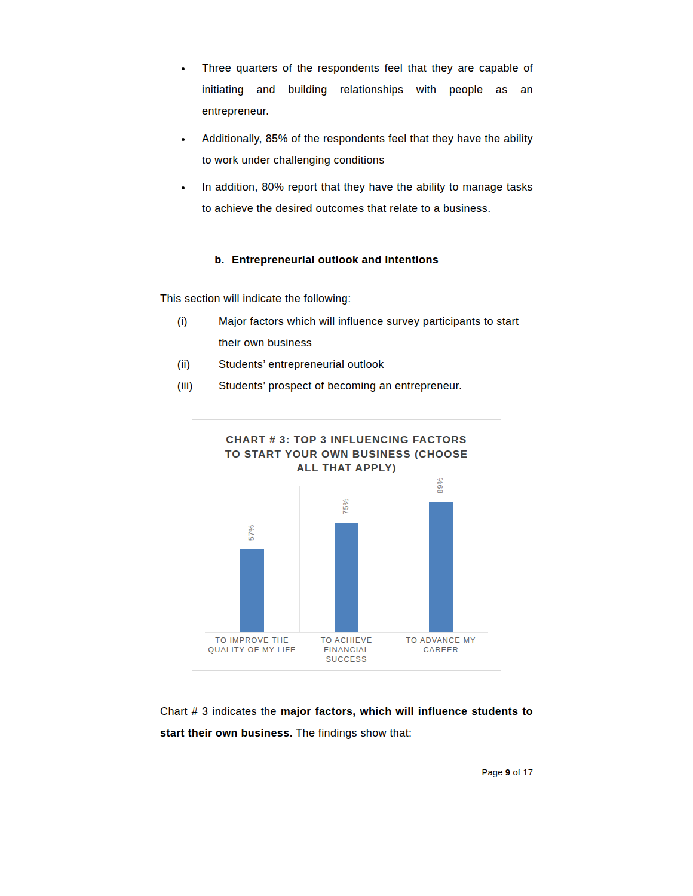Three quarters of the respondents feel that they are capable of initiating and building relationships with people as an entrepreneur.
Additionally, 85% of the respondents feel that they have the ability to work under challenging conditions
In addition, 80% report that they have the ability to manage tasks to achieve the desired outcomes that relate to a business.
b. Entrepreneurial outlook and intentions
This section will indicate the following:
(i) Major factors which will influence survey participants to start their own business
(ii) Students’ entrepreneurial outlook
(iii) Students’ prospect of becoming an entrepreneur.
Chart # 3: Top 3 influencing factors to start your own business (choose all that apply)
57%
75%
89%
To improve the quality of my life
To achieve financial success
To advance my career
Chart # 3 indicates the major factors, which will influence students to start their own business. The findings show that:
Page 9 of 17